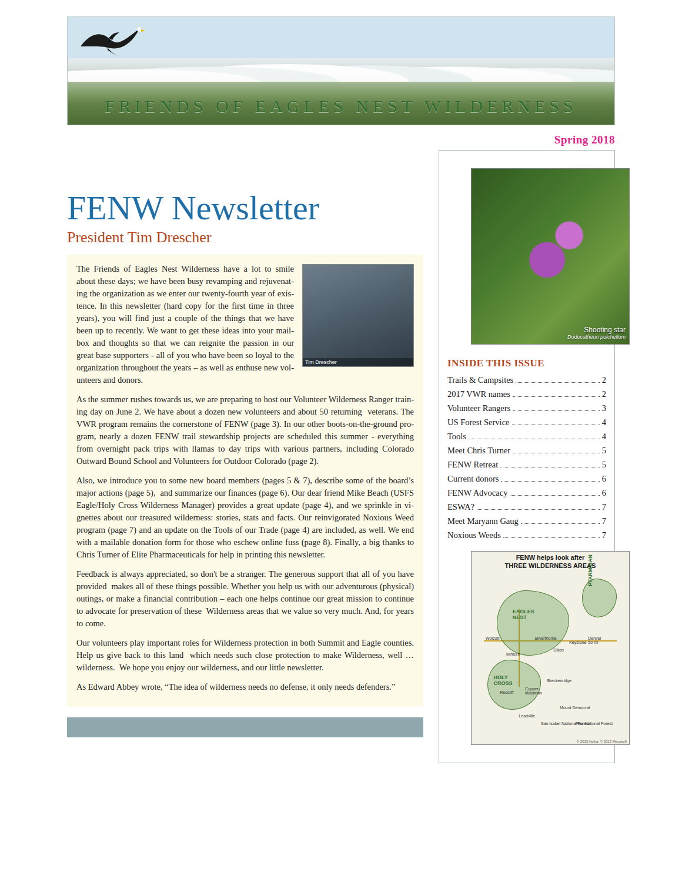FRIENDS OF EAGLES NEST WILDERNESS
Spring 2018
FENW Newsletter
President Tim Drescher
Tim Drescher
The Friends of Eagles Nest Wilderness have a lot to smile about these days; we have been busy revamping and rejuvenating the organization as we enter our twenty-fourth year of existence. In this newsletter (hard copy for the first time in three years), you will find just a couple of the things that we have been up to recently. We want to get these ideas into your mailbox and thoughts so that we can reignite the passion in our great base supporters - all of you who have been so loyal to the organization throughout the years – as well as enthuse new volunteers and donors.
As the summer rushes towards us, we are preparing to host our Volunteer Wilderness Ranger training day on June 2. We have about a dozen new volunteers and about 50 returning veterans. The VWR program remains the cornerstone of FENW (page 3). In our other boots-on-the-ground program, nearly a dozen FENW trail stewardship projects are scheduled this summer - everything from overnight pack trips with llamas to day trips with various partners, including Colorado Outward Bound School and Volunteers for Outdoor Colorado (page 2).
Also, we introduce you to some new board members (pages 5 & 7), describe some of the board’s major actions (page 5), and summarize our finances (page 6). Our dear friend Mike Beach (USFS Eagle/Holy Cross Wilderness Manager) provides a great update (page 4), and we sprinkle in vignettes about our treasured wilderness: stories, stats and facts. Our reinvigorated Noxious Weed program (page 7) and an update on the Tools of our Trade (page 4) are included, as well. We end with a mailable donation form for those who eschew online fuss (page 8). Finally, a big thanks to Chris Turner of Elite Pharmaceuticals for help in printing this newsletter.
Feedback is always appreciated, so don't be a stranger. The generous support that all of you have provided makes all of these things possible. Whether you help us with our adventurous (physical) outings, or make a financial contribution – each one helps continue our great mission to continue to advocate for preservation of these Wilderness areas that we value so very much. And, for years to come.
Our volunteers play important roles for Wilderness protection in both Summit and Eagle counties. Help us give back to this land which needs such close protection to make Wilderness, well … wilderness. We hope you enjoy our wilderness, and our little newsletter.
As Edward Abbey wrote, “The idea of wilderness needs no defense, it only needs defenders.”
Shooting starDodecatheon pulchellum
INSIDE THIS ISSUE
Trails & Campsites 2
2017 VWR names 2
Volunteer Rangers 3
US Forest Service 4
Tools 4
Meet Chris Turner 5
FENW Retreat 5
Current donors 6
FENW Advocacy 6
ESWA? 7
Meet Maryann Gaug 7
Noxious Weeds 7
FENW helps look after
THREE WILDERNESS AREAS EAGLES
NEST HOLY
CROSS PTARMIGAN Wolcott Minturn Silverthorne Dillon Keystone Denver
50 mi Redcliff Copper
Mountain Breckenridge Leadville Mount Democrat San Isabel National Forest Pike National Forest © 2015 Nokia, © 2015 Microsoft